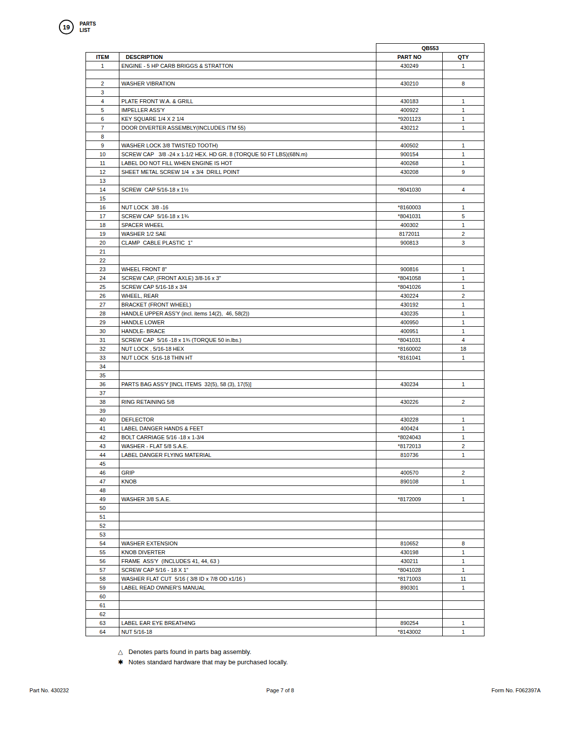19
PARTS
LIST
| | | QB553 |
| ITEM | DESCRIPTION | PART NO | QTY |
| 1 | ENGINE - 5 HP CARB BRIGGS & STRATTON | 430249 | 1 |
| 2 | WASHER VIBRATION | 430210 | 8 |
| 3 | | | |
| 4 | PLATE FRONT W.A. & GRILL | 430183 | 1 |
| 5 | IMPELLER ASS'Y | 400922 | 1 |
| 6 | KEY SQUARE 1/4 X 2 1/4 | *9201123 | 1 |
| 7 | DOOR DIVERTER ASSEMBLY(INCLUDES ITM 55) | 430212 | 1 |
| 8 | | | |
| 9 | WASHER LOCK 3/8 TWISTED TOOTH) | 400502 | 1 |
| 10 | SCREW CAP 3/8 -24 x 1-1/2 HEX. HD GR. 8 (TORQUE 50 FT LBS)(68N.m) | 900154 | 1 |
| 11 | LABEL DO NOT FILL WHEN ENGINE IS HOT | 400268 | 1 |
| 12 | SHEET METAL SCREW 1/4 x 3/4 DRILL POINT | 430208 | 9 |
| 13 | | | |
| 14 | SCREW CAP 5/16-18 x 1½ | *8041030 | 4 |
| 15 | | | |
| 16 | NUT LOCK 3/8 -16 | *8160003 | 1 |
| 17 | SCREW CAP 5/16-18 x 1¾ | *8041031 | 5 |
| 18 | SPACER WHEEL | 400302 | 1 |
| 19 | WASHER 1/2 SAE | 8172011 | 2 |
| 20 | CLAMP CABLE PLASTIC 1” | 900813 | 3 |
| 21 | | | |
| 22 | | | |
| 23 | WHEEL FRONT 8" | 900816 | 1 |
| 24 | SCREW CAP, (FRONT AXLE) 3/8-16 x 3" | *8041058 | 1 |
| 25 | SCREW CAP 5/16-18 x 3/4 | *8041026 | 1 |
| 26 | WHEEL, REAR | 430224 | 2 |
| 27 | BRACKET (FRONT WHEEL) | 430192 | 1 |
| 28 | HANDLE UPPER ASS'Y (incl. items 14(2), 46, 58(2)) | 430235 | 1 |
| 29 | HANDLE LOWER | 400950 | 1 |
| 30 | HANDLE- BRACE | 400951 | 1 |
| 31 | SCREW CAP 5/16 -18 x 1¾ (TORQUE 50 in.lbs.) | *8041031 | 4 |
| 32 | NUT LOCK , 5/16-18 HEX | *8160002 | 18 |
| 33 | NUT LOCK 5/16-18 THIN HT | *8161041 | 1 |
| 34 | | | |
| 35 | | | |
| 36 | PARTS BAG ASS'Y [INCL ITEMS 32(5), 58 (3), 17(5)] | 430234 | 1 |
| 37 | | | |
| 38 | RING RETAINING 5/8 | 430226 | 2 |
| 39 | | | |
| 40 | DEFLECTOR | 430228 | 1 |
| 41 | LABEL DANGER HANDS & FEET | 400424 | 1 |
| 42 | BOLT CARRIAGE 5/16 -18 x 1-3/4 | *8024043 | 1 |
| 43 | WASHER - FLAT 5/8 S.A.E. | *8172013 | 2 |
| 44 | LABEL DANGER FLYING MATERIAL | 810736 | 1 |
| 45 | | | |
| 46 | GRIP | 400570 | 2 |
| 47 | KNOB | 890108 | 1 |
| 48 | | | |
| 49 | WASHER 3/8 S.A.E. | *8172009 | 1 |
| 50 | | | |
| 51 | | | |
| 52 | | | |
| 53 | | | |
| 54 | WASHER EXTENSION | 810652 | 8 |
| 55 | KNOB DIVERTER | 430198 | 1 |
| 56 | FRAME ASS'Y (INCLUDES 41, 44, 63 ) | 430211 | 1 |
| 57 | SCREW CAP 5/16 - 18 X 1" | *8041028 | 1 |
| 58 | WASHER FLAT CUT 5/16 ( 3/8 ID x 7/8 OD x1/16 ) | *8171003 | 11 |
| 59 | LABEL READ OWNER'S MANUAL | 890301 | 1 |
| 60 | | | |
| 61 | | | |
| 62 | | | |
| 63 | LABEL EAR EYE BREATHING | 890254 | 1 |
| 64 | NUT 5/16-18 | *8143002 | 1 |
△ Denotes parts found in parts bag assembly.
✱ Notes standard hardware that may be purchased locally.
Part No. 430232
Page 7 of 8
Form No. F062397A